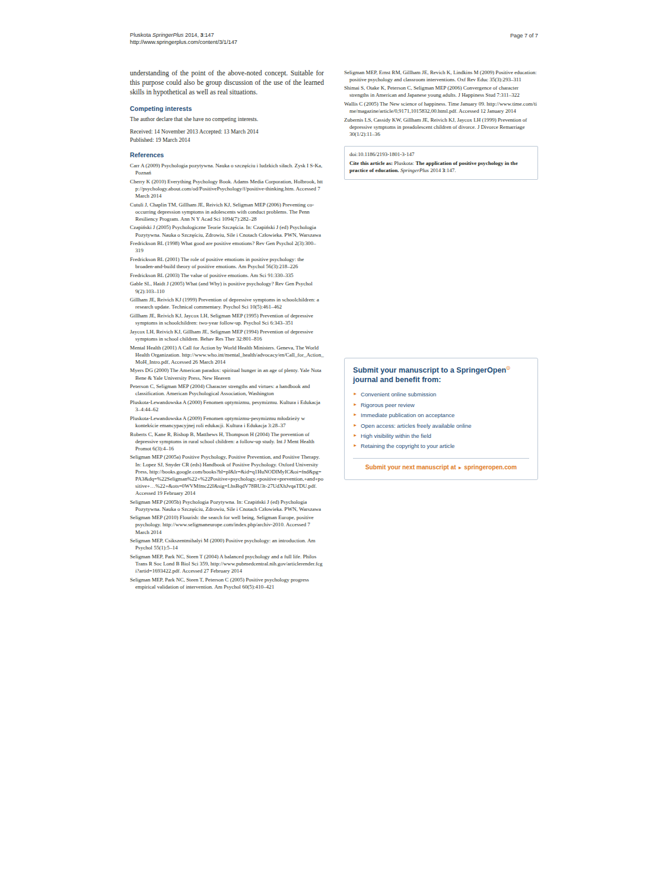Pluskota SpringerPlus 2014, 3:147
http://www.springerplus.com/content/3/1/147
Page 7 of 7
understanding of the point of the above-noted concept. Suitable for this purpose could also be group discussion of the use of the learned skills in hypothetical as well as real situations.
Competing interests
The author declare that she have no competing interests.
Received: 14 November 2013 Accepted: 13 March 2014
Published: 19 March 2014
References
Carr A (2009) Psychologia pozytywna. Nauka o szczęściu i ludzkich siłach. Zysk I S-Ka, Poznań
Cherry K (2010) Everything Psychology Book. Adams Media Corporation, Holbrook, http://psychology.about.com/od/PositivePsychology/f/positive-thinking.htm. Accessed 7 March 2014
Cutuli J, Chaplin TM, Gillham JE, Reivich KJ, Seligman MEP (2006) Preventing co-occurring depression symptoms in adolescents with conduct problems. The Penn Resiliency Program. Ann N Y Acad Sci 1094(7):282–28
Czapiński J (2005) Psychologiczne Teorie Szczęścia. In: Czapiński J (ed) Psychologia Pozytywna. Nauka o Szczęściu, Zdrowiu, Sile i Cnotach Człowieka. PWN, Warszawa
Fredrickson BL (1998) What good are positive emotions? Rev Gen Psychol 2(3):300–319
Fredrickson BL (2001) The role of positive emotions in positive psychology: the broaden-and-build theory of positive emotions. Am Psychol 56(3):218–226
Fredrickson BL (2003) The value of positive emotions. Am Sci 91:330–335
Gable SL, Haidt J (2005) What (and Why) is positive psychology? Rev Gen Psychol 9(2):103–110
Gillham JE, Reivich KJ (1999) Prevention of depressive symptoms in schoolchildren: a research update. Technical commentary. Psychol Sci 10(5):461–462
Gillham JE, Reivich KJ, Jaycox LH, Seligman MEP (1995) Prevention of depressive symptoms in schoolchildren: two-year follow-up. Psychol Sci 6:343–351
Jaycox LH, Reivich KJ, Gillham JE, Seligman MEP (1994) Prevention of depressive symptoms in school children. Behav Res Ther 32:801–816
Mental Health (2001) A Call for Action by World Health Ministers. Geneva, The World Health Organization. http://www.who.int/mental_health/advocacy/en/Call_for_Action_MoH_Intro.pdf, Accessed 26 March 2014
Myers DG (2000) The American paradox: spiritual hunger in an age of plenty. Yale Nota Bene & Yale University Press, New Heaven
Peterson C, Seligman MEP (2004) Character strengths and virtues: a handbook and classification. American Psychological Association, Washington
Pluskota-Lewandowska A (2000) Fenomen optymizmu, pesymizmu. Kultura i Edukacja 3–4:44–62
Pluskota-Lewandowska A (2009) Fenomen optymizmu-pesymizmu młodzieży w kontekście emancypacyjnej roli edukacji. Kultura i Edukacja 3:28–37
Roberts C, Kane R, Bishop B, Matthews H, Thompson H (2004) The prevention of depressive symptoms in rural school children: a follow-up study. Int J Ment Health Promot 6(3):4–16
Seligman MEP (2005a) Positive Psychology, Positive Prevention, and Positive Therapy. In: Lopez SJ, Snyder CR (eds) Handbook of Positive Psychology. Oxford University Press, http://books.google.com/books?hl=pl&lr=&id=q1HuNODlMyIC&oi=fnd&pg=PA3&dq=%22Seligman%22+%22Positive+psychology,+positive+prevention,+and+positive+…%22+&ots=0WVMfmc22I&sig=LhsBqdV78BU3t-27UdXhJvqaTDU.pdf. Accessed 19 February 2014
Seligman MEP (2005b) Psychologia Pozytywna. In: Czapiński J (ed) Psychologia Pozytywna. Nauka o Szczęściu, Zdrowiu, Sile i Cnotach Człowieka. PWN, Warszawa
Seligman MEP (2010) Flourish: the search for well being, Seligman Europe, positive psychology. http://www.seligmaneurope.com/index.php/archiv-2010. Accessed 7 March 2014
Seligman MEP, Csikszentmihalyi M (2000) Positive psychology: an introduction. Am Psychol 55(1):5–14
Seligman MEP, Park NC, Steen T (2004) A balanced psychology and a full life. Philos Trans R Soc Lond B Biol Sci 359, http://www.pubmedcentral.nih.gov/articlerender.fcgi?artid=1693422.pdf. Accessed 27 February 2014
Seligman MEP, Park NC, Steen T, Peterson C (2005) Positive psychology progress empirical validation of intervention. Am Psychol 60(5):410–421
Seligman MEP, Ernst RM, Gillham JE, Revich K, Lindkins M (2009) Positive education: positive psychology and classroom interventions. Oxf Rev Educ 35(3):293–311
Shimai S, Otake K, Peterson C, Seligman MEP (2006) Convergence of character strengths in American and Japanese young adults. J Happiness Stud 7:311–322
Wallis C (2005) The New science of happiness. Time January 09. http://www.time.com/time/magazine/article/0,9171,1015832,00.html.pdf. Accessed 12 January 2014
Zubernis LS, Cassidy KW, Gillham JE, Reivich KJ, Jaycox LH (1999) Prevention of depressive symptoms in preadolescent children of divorce. J Divorce Remarriage 30(1/2):11–36
doi:10.1186/2193-1801-3-147
Cite this article as: Pluskota: The application of positive psychology in the practice of education. SpringerPlus 2014 3:147.
Submit your manuscript to a SpringerOpen☉ journal and benefit from:
Convenient online submission
Rigorous peer review
Immediate publication on acceptance
Open access: articles freely available online
High visibility within the field
Retaining the copyright to your article
Submit your next manuscript at ► springeropen.com